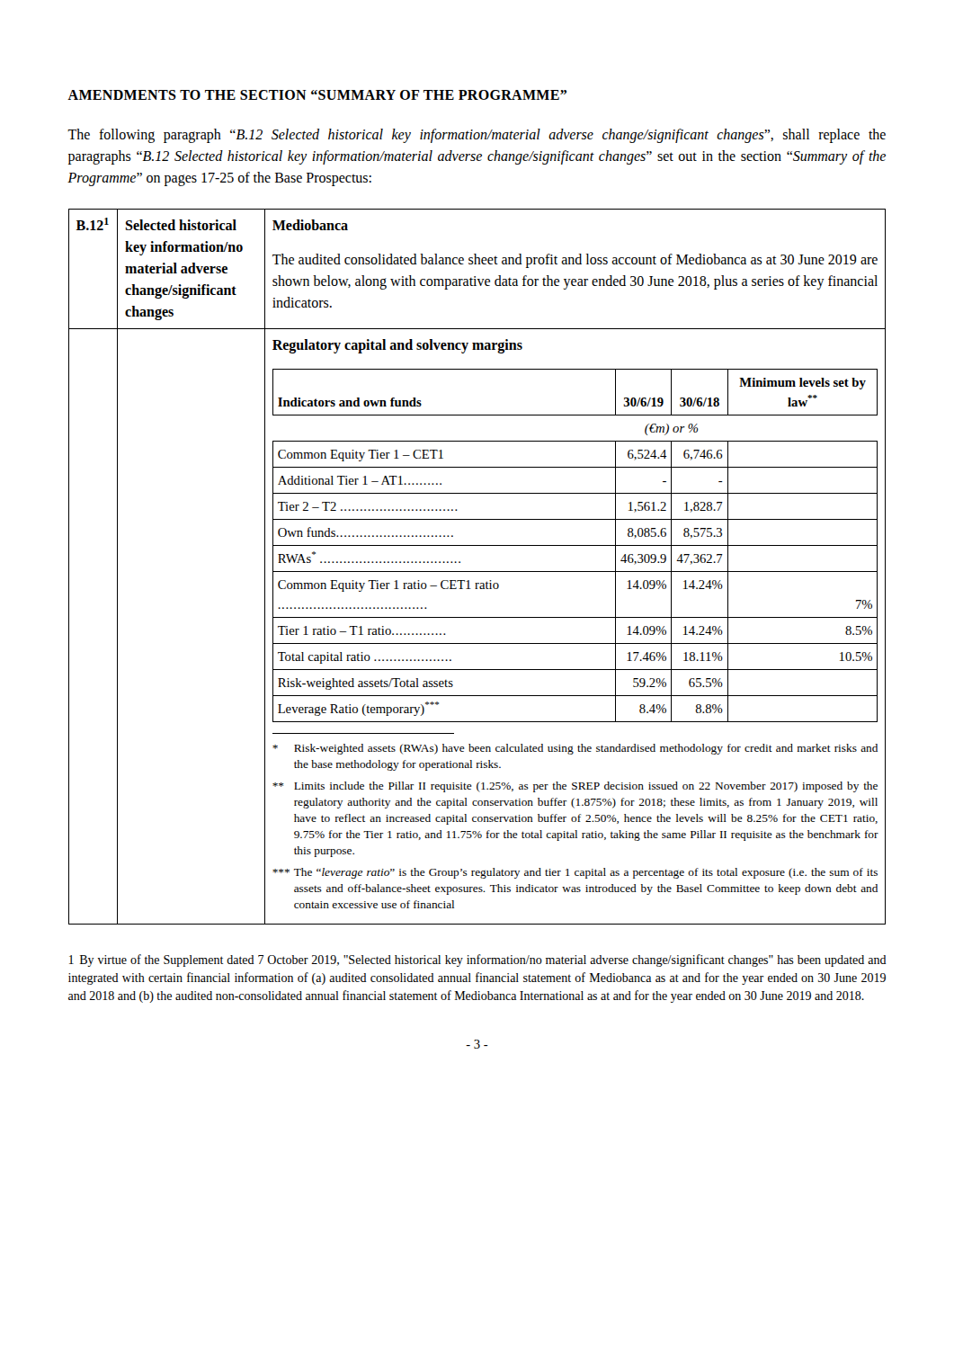Amendments to the Section “Summary of the Programme”
The following paragraph “B.12 Selected historical key information/material adverse change/significant changes”, shall replace the paragraphs “B.12 Selected historical key information/material adverse change/significant changes” set out in the section “Summary of the Programme” on pages 17-25 of the Base Prospectus:
| B.12 1 | Selected historical key information/no material adverse change/significant changes | Mediobanca The audited consolidated balance sheet and profit and loss account of Mediobanca as at 30 June 2019 are shown below, along with comparative data for the year ended 30 June 2018, plus a series of key financial indicators. |
| | | Regulatory capital and solvency margins / Indicators and own funds / 30/6/19 / 30/6/18 / Minimum levels set by law ** / / --- / --- / --- / --- / / / (€m) or % / / / Common Equity Tier 1 – CET1 / 6,524.4 / 6,746.6 / / / Additional Tier 1 – AT1 .......... / - / - / / / Tier 2 – T2 .............................. / 1,561.2 / 1,828.7 / / / Own funds .............................. / 8,085.6 / 8,575.3 / / / RWAs * .................................... / 46,309.9 / 47,362.7 / / / Common Equity Tier 1 ratio – CET1 ratio ...................................... / 14.09% / 14.24% / 7% / / Tier 1 ratio – T1 ratio .............. / 14.09% / 14.24% / 8.5% / / Total capital ratio .................... / 17.46% / 18.11% / 10.5% / / Risk-weighted assets/Total assets / 59.2% / 65.5% / / / Leverage Ratio (temporary) *** / 8.4% / 8.8% / / * Risk-weighted assets (RWAs) have been calculated using the standardised methodology for credit and market risks and the base methodology for operational risks. ** Limits include the Pillar II requisite (1.25%, as per the SREP decision issued on 22 November 2017) imposed by the regulatory authority and the capital conservation buffer (1.875%) for 2018; these limits, as from 1 January 2019, will have to reflect an increased capital conservation buffer of 2.50%, hence the levels will be 8.25% for the CET1 ratio, 9.75% for the Tier 1 ratio, and 11.75% for the total capital ratio, taking the same Pillar II requisite as the benchmark for this purpose. *** The “ leverage ratio ” is the Group’s regulatory and tier 1 capital as a percentage of its total exposure (i.e. the sum of its assets and off-balance-sheet exposures. This indicator was introduced by the Basel Committee to keep down debt and contain excessive use of financial |
1 By virtue of the Supplement dated 7 October 2019, "Selected historical key information/no material adverse change/significant changes" has been updated and integrated with certain financial information of (a) audited consolidated annual financial statement of Mediobanca as at and for the year ended on 30 June 2019 and 2018 and (b) the audited non-consolidated annual financial statement of Mediobanca International as at and for the year ended on 30 June 2019 and 2018.
- 3 -